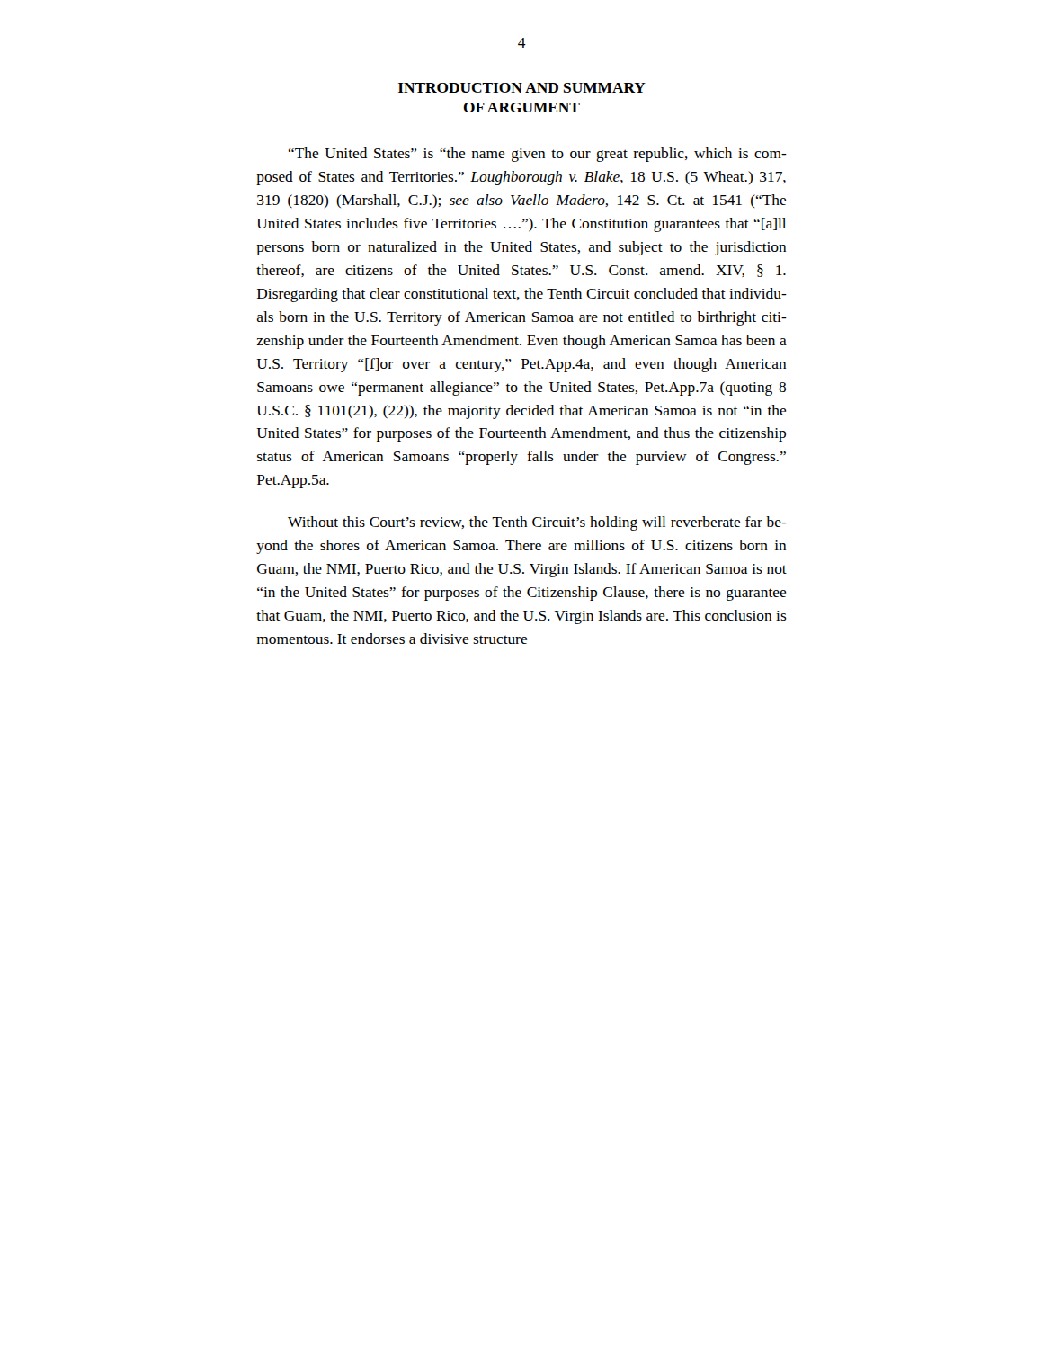4
Introduction and Summary
of Argument
“The United States” is “the name given to our great republic, which is composed of States and Territories.” Loughborough v. Blake, 18 U.S. (5 Wheat.) 317, 319 (1820) (Marshall, C.J.); see also Vaello Madero, 142 S. Ct. at 1541 (“The United States includes five Territories ….”). The Constitution guarantees that “[a]ll persons born or naturalized in the United States, and subject to the jurisdiction thereof, are citizens of the United States.” U.S. Const. amend. XIV, § 1. Disregarding that clear constitutional text, the Tenth Circuit concluded that individuals born in the U.S. Territory of American Samoa are not entitled to birthright citizenship under the Fourteenth Amendment. Even though American Samoa has been a U.S. Territory “[f]or over a century,” Pet.App.4a, and even though American Samoans owe “permanent allegiance” to the United States, Pet.App.7a (quoting 8 U.S.C. § 1101(21), (22)), the majority decided that American Samoa is not “in the United States” for purposes of the Fourteenth Amendment, and thus the citizenship status of American Samoans “properly falls under the purview of Congress.” Pet.App.5a.
Without this Court’s review, the Tenth Circuit’s holding will reverberate far beyond the shores of American Samoa. There are millions of U.S. citizens born in Guam, the NMI, Puerto Rico, and the U.S. Virgin Islands. If American Samoa is not “in the United States” for purposes of the Citizenship Clause, there is no guarantee that Guam, the NMI, Puerto Rico, and the U.S. Virgin Islands are. This conclusion is momentous. It endorses a divisive structure